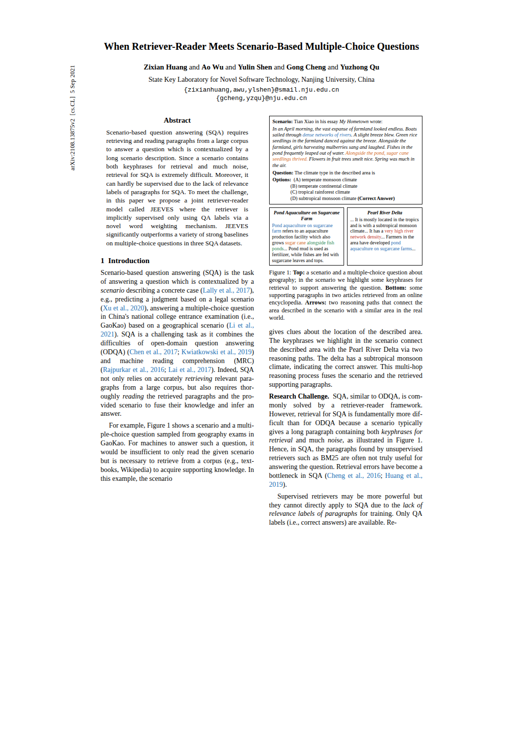arXiv:2108.13875v2 [cs.CL] 5 Sep 2021
When Retriever-Reader Meets Scenario-Based Multiple-Choice Questions
Zixian Huang and Ao Wu and Yulin Shen and Gong Cheng and Yuzhong Qu
State Key Laboratory for Novel Software Technology, Nanjing University, China
{zixianhuang,awu,ylshen}@smail.nju.edu.cn
{gcheng,yzqu}@nju.edu.cn
Abstract
Scenario-based question answering (SQA) requires retrieving and reading paragraphs from a large corpus to answer a question which is contextualized by a long scenario description. Since a scenario contains both keyphrases for retrieval and much noise, retrieval for SQA is extremely difficult. Moreover, it can hardly be supervised due to the lack of relevance labels of paragraphs for SQA. To meet the challenge, in this paper we propose a joint retriever-reader model called JEEVES where the retriever is implicitly supervised only using QA labels via a novel word weighting mechanism. JEEVES significantly outperforms a variety of strong baselines on multiple-choice questions in three SQA datasets.
1 Introduction
Scenario-based question answering (SQA) is the task of answering a question which is contextualized by a scenario describing a concrete case (Lally et al., 2017), e.g., predicting a judgment based on a legal scenario (Xu et al., 2020), answering a multiple-choice question in China's national college entrance examination (i.e., GaoKao) based on a geographical scenario (Li et al., 2021). SQA is a challenging task as it combines the difficulties of open-domain question answering (ODQA) (Chen et al., 2017; Kwiatkowski et al., 2019) and machine reading comprehension (MRC) (Rajpurkar et al., 2016; Lai et al., 2017). Indeed, SQA not only relies on accurately retrieving relevant paragraphs from a large corpus, but also requires thoroughly reading the retrieved paragraphs and the provided scenario to fuse their knowledge and infer an answer.
For example, Figure 1 shows a scenario and a multiple-choice question sampled from geography exams in GaoKao. For machines to answer such a question, it would be insufficient to only read the given scenario but is necessary to retrieve from a corpus (e.g., textbooks, Wikipedia) to acquire supporting knowledge. In this example, the scenario
Scenario: Tian Xiao in his essay My Hometown wrote:
In an April morning, the vast expanse of farmland looked endless. Boats sailed through dense networks of rivers. A slight breeze blew. Green rice seedlings in the farmland danced against the breeze. Alongside the farmland, girls harvesting mulberries sang and laughed. Fishes in the pond frequently leaped out of water. Alongside the pond, sugar cane seedlings thrived. Flowers in fruit trees smelt nice. Spring was much in the air.
Question: The climate type in the described area is
Options: (A) temperate monsoon climate
(B) temperate continental climate
(C) tropical rainforest climate
(D) subtropical monsoon climate (Correct Answer)
Pond Aquaculture on Sugarcane Farm
Pond aquaculture on sugarcane farm refers to an aquaculture production facility which also grows sugar cane alongside fish ponds... Pond mud is used as fertilizer, while fishes are fed with sugarcane leaves and tops.
Pearl River Delta
... It is mostly located in the tropics and is with a subtropical monsoon climate... It has a very high river network density... Farmers in the area have developed pond aquaculture on sugarcane farms...
Figure 1: Top: a scenario and a multiple-choice question about geography; in the scenario we highlight some keyphrases for retrieval to support answering the question. Bottom: some supporting paragraphs in two articles retrieved from an online encyclopedia. Arrows: two reasoning paths that connect the area described in the scenario with a similar area in the real world.
gives clues about the location of the described area. The keyphrases we highlight in the scenario connect the described area with the Pearl River Delta via two reasoning paths. The delta has a subtropical monsoon climate, indicating the correct answer. This multi-hop reasoning process fuses the scenario and the retrieved supporting paragraphs.
Research Challenge. SQA, similar to ODQA, is commonly solved by a retriever-reader framework. However, retrieval for SQA is fundamentally more difficult than for ODQA because a scenario typically gives a long paragraph containing both keyphrases for retrieval and much noise, as illustrated in Figure 1. Hence, in SQA, the paragraphs found by unsupervised retrievers such as BM25 are often not truly useful for answering the question. Retrieval errors have become a bottleneck in SQA (Cheng et al., 2016; Huang et al., 2019).
Supervised retrievers may be more powerful but they cannot directly apply to SQA due to the lack of relevance labels of paragraphs for training. Only QA labels (i.e., correct answers) are available. Re-